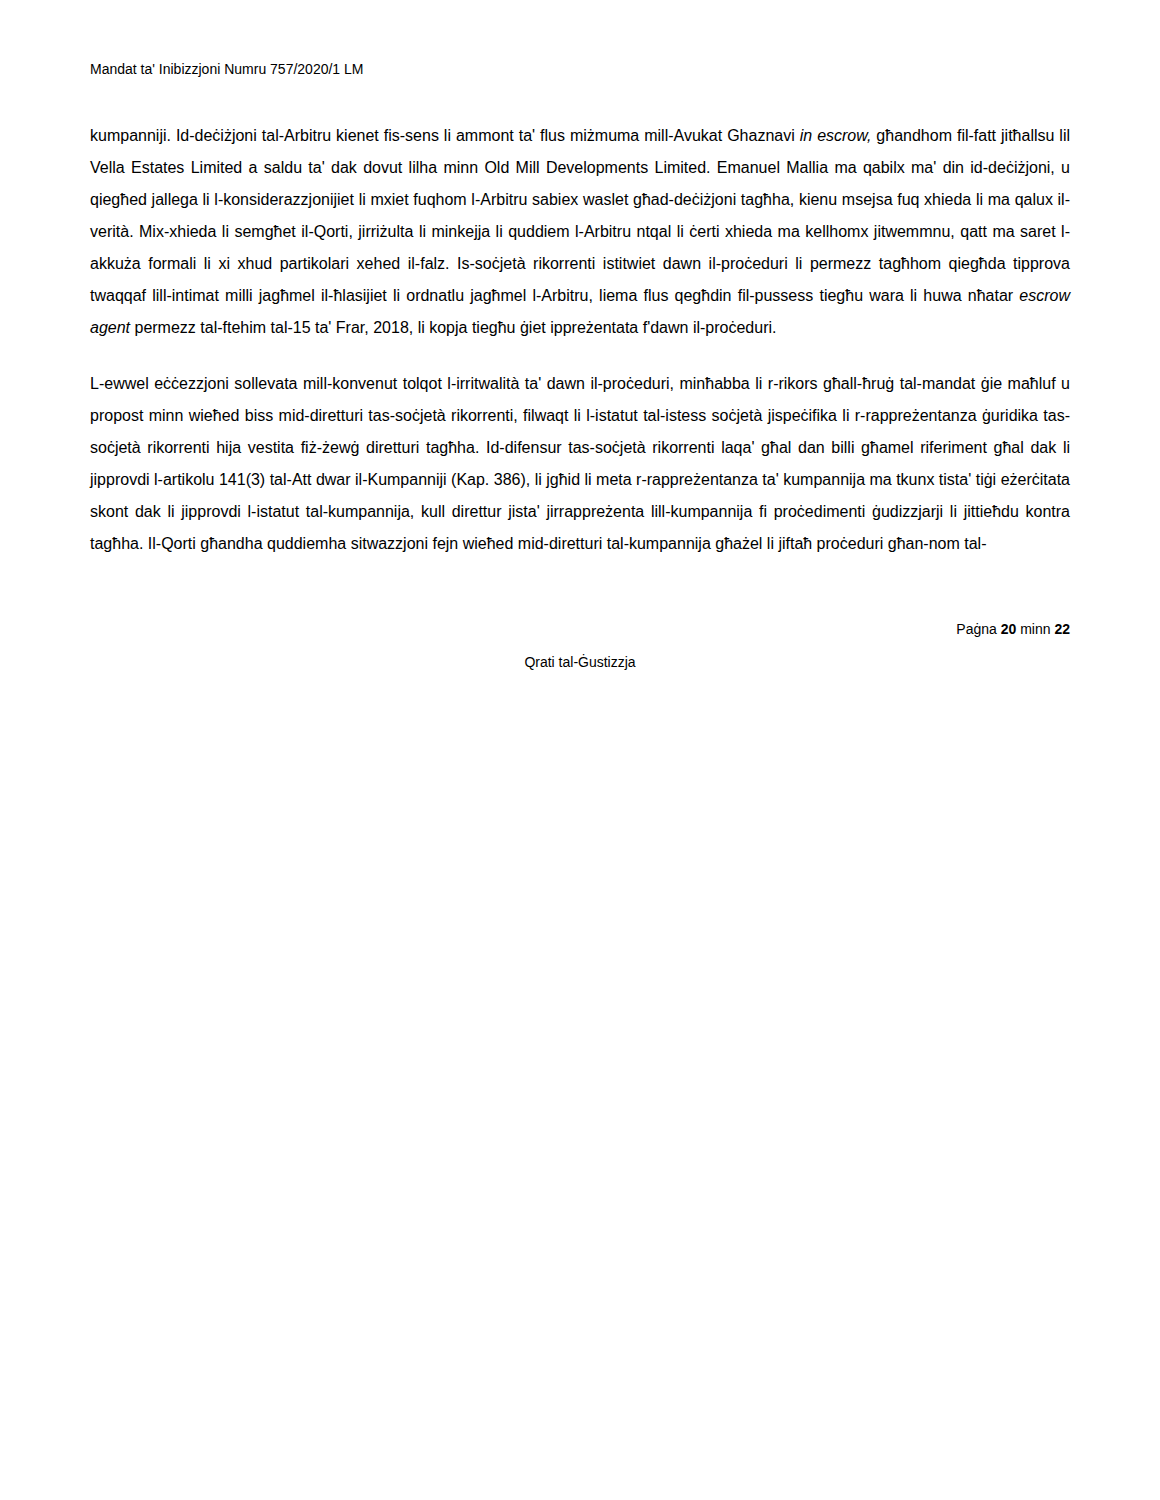Mandat ta' Inibizzjoni Numru 757/2020/1 LM
kumpanniji. Id-deċiżjoni tal-Arbitru kienet fis-sens li ammont ta' flus miżmuma mill-Avukat Ghaznavi in escrow, għandhom fil-fatt jitħallsu lil Vella Estates Limited a saldu ta' dak dovut lilha minn Old Mill Developments Limited. Emanuel Mallia ma qabilx ma' din id-deċiżjoni, u qiegħed jallega li l-konsiderazzjonijiet li mxiet fuqhom l-Arbitru sabiex waslet għad-deċiżjoni tagħha, kienu msejsa fuq xhieda li ma qalux il-verità. Mix-xhieda li semgħet il-Qorti, jirriżulta li minkejja li quddiem l-Arbitru ntqal li ċerti xhieda ma kellhomx jitwemmnu, qatt ma saret l-akkuża formali li xi xhud partikolari xehed il-falz. Is-soċjetà rikorrenti istitwiet dawn il-proċeduri li permezz tagħhom qiegħda tipprova twaqqaf lill-intimat milli jagħmel il-ħlasijiet li ordnatlu jagħmel l-Arbitru, liema flus qegħdin fil-pussess tiegħu wara li huwa nħatar escrow agent permezz tal-ftehim tal-15 ta' Frar, 2018, li kopja tiegħu ġiet ippreżentata f'dawn il-proċeduri.
L-ewwel eċċezzjoni sollevata mill-konvenut tolqot l-irritwalità ta' dawn il-proċeduri, minħabba li r-rikors għall-ħruġ tal-mandat ġie maħluf u propost minn wieħed biss mid-diretturi tas-soċjetà rikorrenti, filwaqt li l-istatut tal-istess soċjetà jispeċifika li r-rappreżentanza ġuridika tas-soċjetà rikorrenti hija vestita fiż-żewġ diretturi tagħha. Id-difensur tas-soċjetà rikorrenti laqa' għal dan billi għamel riferiment għal dak li jipprovdi l-artikolu 141(3) tal-Att dwar il-Kumpanniji (Kap. 386), li jgħid li meta r-rappreżentanza ta' kumpannija ma tkunx tista' tiġi eżerċitata skont dak li jipprovdi l-istatut tal-kumpannija, kull direttur jista' jirrappreżenta lill-kumpannija fi proċedimenti ġudizzjarji li jittieħdu kontra tagħha. Il-Qorti għandha quddiemha sitwazzjoni fejn wieħed mid-diretturi tal-kumpannija għażel li jiftaħ proċeduri għan-nom tal-
Paġna 20 minn 22
Qrati tal-Ġustizzja